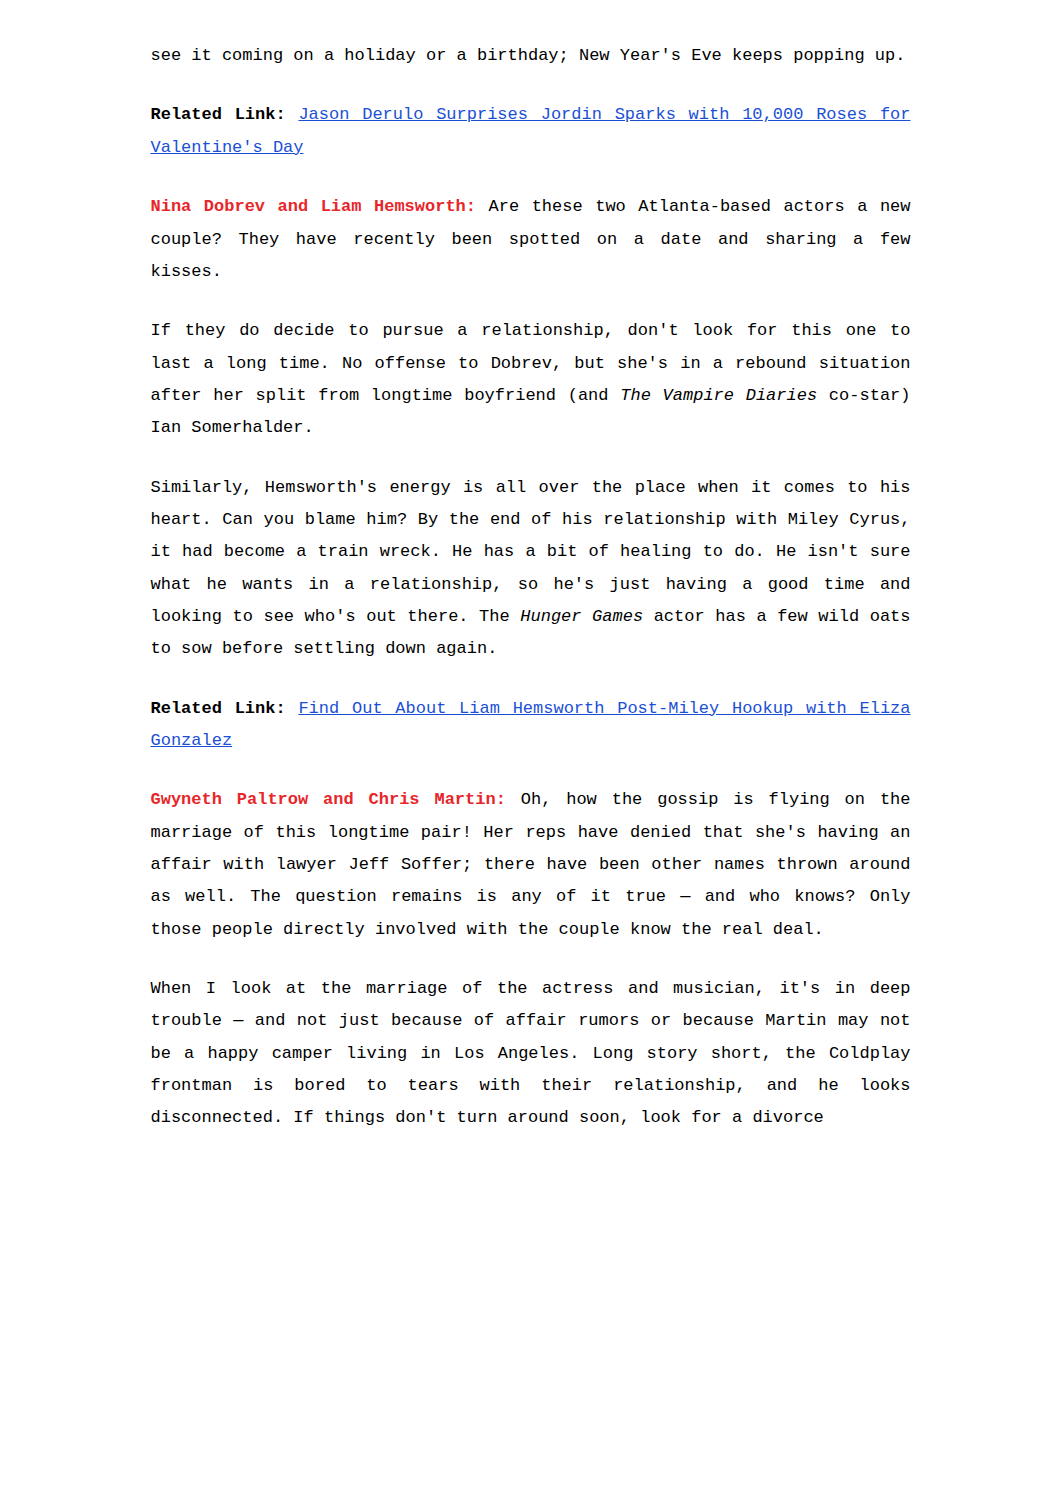see it coming on a holiday or a birthday; New Year's Eve keeps popping up.
Related Link: Jason Derulo Surprises Jordin Sparks with 10,000 Roses for Valentine's Day
Nina Dobrev and Liam Hemsworth: Are these two Atlanta-based actors a new couple? They have recently been spotted on a date and sharing a few kisses.
If they do decide to pursue a relationship, don't look for this one to last a long time. No offense to Dobrev, but she's in a rebound situation after her split from longtime boyfriend (and The Vampire Diaries co-star) Ian Somerhalder.
Similarly, Hemsworth's energy is all over the place when it comes to his heart. Can you blame him? By the end of his relationship with Miley Cyrus, it had become a train wreck. He has a bit of healing to do. He isn't sure what he wants in a relationship, so he's just having a good time and looking to see who's out there. The Hunger Games actor has a few wild oats to sow before settling down again.
Related Link: Find Out About Liam Hemsworth Post-Miley Hookup with Eliza Gonzalez
Gwyneth Paltrow and Chris Martin: Oh, how the gossip is flying on the marriage of this longtime pair! Her reps have denied that she's having an affair with lawyer Jeff Soffer; there have been other names thrown around as well. The question remains is any of it true — and who knows? Only those people directly involved with the couple know the real deal.
When I look at the marriage of the actress and musician, it's in deep trouble — and not just because of affair rumors or because Martin may not be a happy camper living in Los Angeles. Long story short, the Coldplay frontman is bored to tears with their relationship, and he looks disconnected. If things don't turn around soon, look for a divorce